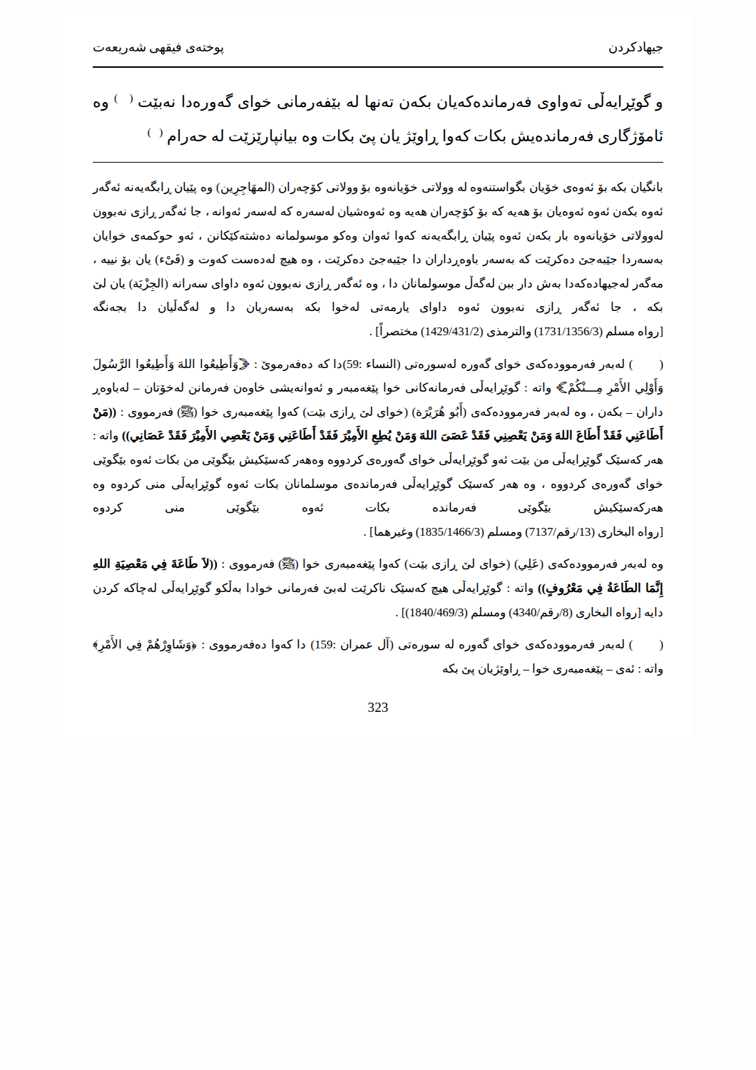جیهادکردن پوختەی فیقهی شەریعەت
و گوێڕایەڵی تەواوی فەرماندەکەیان بکەن تەنها لە بێفەرمانی خوای گەورەدا نەبێت ( ) وه ئامۆژگاری فەرماندەیش بکات کەوا ڕاوێژ یان پێ بکات وه بیانپارێزێت له حەرام ( )
بانگیان بکه بۆ ئەوەی خۆیان بگواستنەوه لە وولاتی خۆیانەوه بۆ وولاتی کۆچەران (المهَاجِرِین) وه پێیان ڕابگەیەنه ئەگەر ئەوه بکەن ئەوه ئەوەیان بۆ هەیه که بۆ کۆچەران هەیه وه ئەوەشیان لەسەره کە لەسەر ئەوانە ، جا ئەگەر ڕازی نەبوون لەوولاتی خۆیانەوه بار بکەن ئەوه پێیان ڕابگەیەنه کەوا ئەوان وەکو موسولمانه دەشتەکێکانن ، ئەو حوکمەی خوایان بەسەردا جێبەجێ دەکرێت کە بەسەر باوەڕداران دا جێبەجێ دەکرێت ، وه هیچ لەدەست کەوت و (فَیْء) یان بۆ نییه ، مەگەر لەجیهادەکەدا بەش دار ببن لەگەڵ موسولمانان دا ، وه ئەگەر ڕازی نەبوون ئەوه داوای سەرانه (الجِزْیَة) یان لێ بکه ، جا ئەگەر ڕازی نەبوون ئەوه داوای یارمەتی لەخوا بکه بەسەریان دا و لەگەڵیان دا بجەنگە [رواه مسلم (1731/1356/3) والترمذی (1429/431/2) مختصراً] .
( ) لەبەر فەرموودەکەی خوای گەوره لەسورەتی (النساء :59)دا کە دەفەرموێ : ﴿وَأَطِيعُوا اللهَ وَأَطِيعُوا الرَّسُولَ وَأَوْلِي الأَمْرِ مِـــنْكُمْ﴾ واته : گوێڕایەڵی فەرمانەکانی خوا پێغەمبەر و ئەوانەیشی خاوەن فەرمانن لەخۆتان – لەباوەڕ داران – بکەن ، وه لەبەر فەرموودەکەی (أَبُو هُرَیْرَة) (خوای لێ ڕازی بێت) کەوا پێغەمبەری خوا (ﷺ) فەرمووی : ((مَنْ أَطَاعَنِي فَقَدْ أَطَاعَ اللهَ وَمَنْ يَعْصِنِي فَقَدْ عَصَىَ اللهَ وَمَنْ يُطِعِ الأَمِيْرَ فَقَدْ أَطَاعَنِي وَمَنْ يَعْصِي الأَمِيْرَ فَقَدْ عَصَانِي)) واته : هەر کەسێک گوێڕایەڵی من بێت ئەو گوێڕایەڵی خوای گەورەی کردووه وەهەر کەسێکیش بێگوێی من بکات ئەوه بێگوێی خوای گەورەی کردووه ، وه هەر کەسێک گوێڕایەڵی فەرماندەی موسلمانان بکات ئەوه گوێڕایەڵی منی کردوه وه هەرکەسێکیش بێگوێی فەرماندە بکات ئەوه بێگوێی منی کردوه [رواه البخاری (13/رقم/7137) ومسلم (1835/1466/3) وغیرهما] .
وه لەبەر فەرموودەکەی (عَلِي) (خوای لێ ڕازی بێت) کەوا پێغەمبەری خوا (ﷺ) فەرمووی : ((لاَ طَاعَةَ فِي مَعْصِيَةِ اللهِ إِنَّمَا الطَاعَةُ فِي مَعْرُوفٍ)) واته : گوێڕایەڵی هیچ کەسێک ناکرێت لەبێ فەرمانی خوادا بەڵکو گوێڕایەڵی لەچاکه کردن دایە [رواه البخاری (8/رقم/4340) ومسلم (1840/469/3)] .
( ) لەبەر فەرموودەکەی خوای گەوره لە سورەتی (آل عمران :159) دا کەوا دەفەرمووی : ﴿وَشَاوِرْهُمْ فِي الأَمْرِ﴾ واته : ئەی – پێغەمبەری خوا – ڕاوێژیان پێ بکه
323